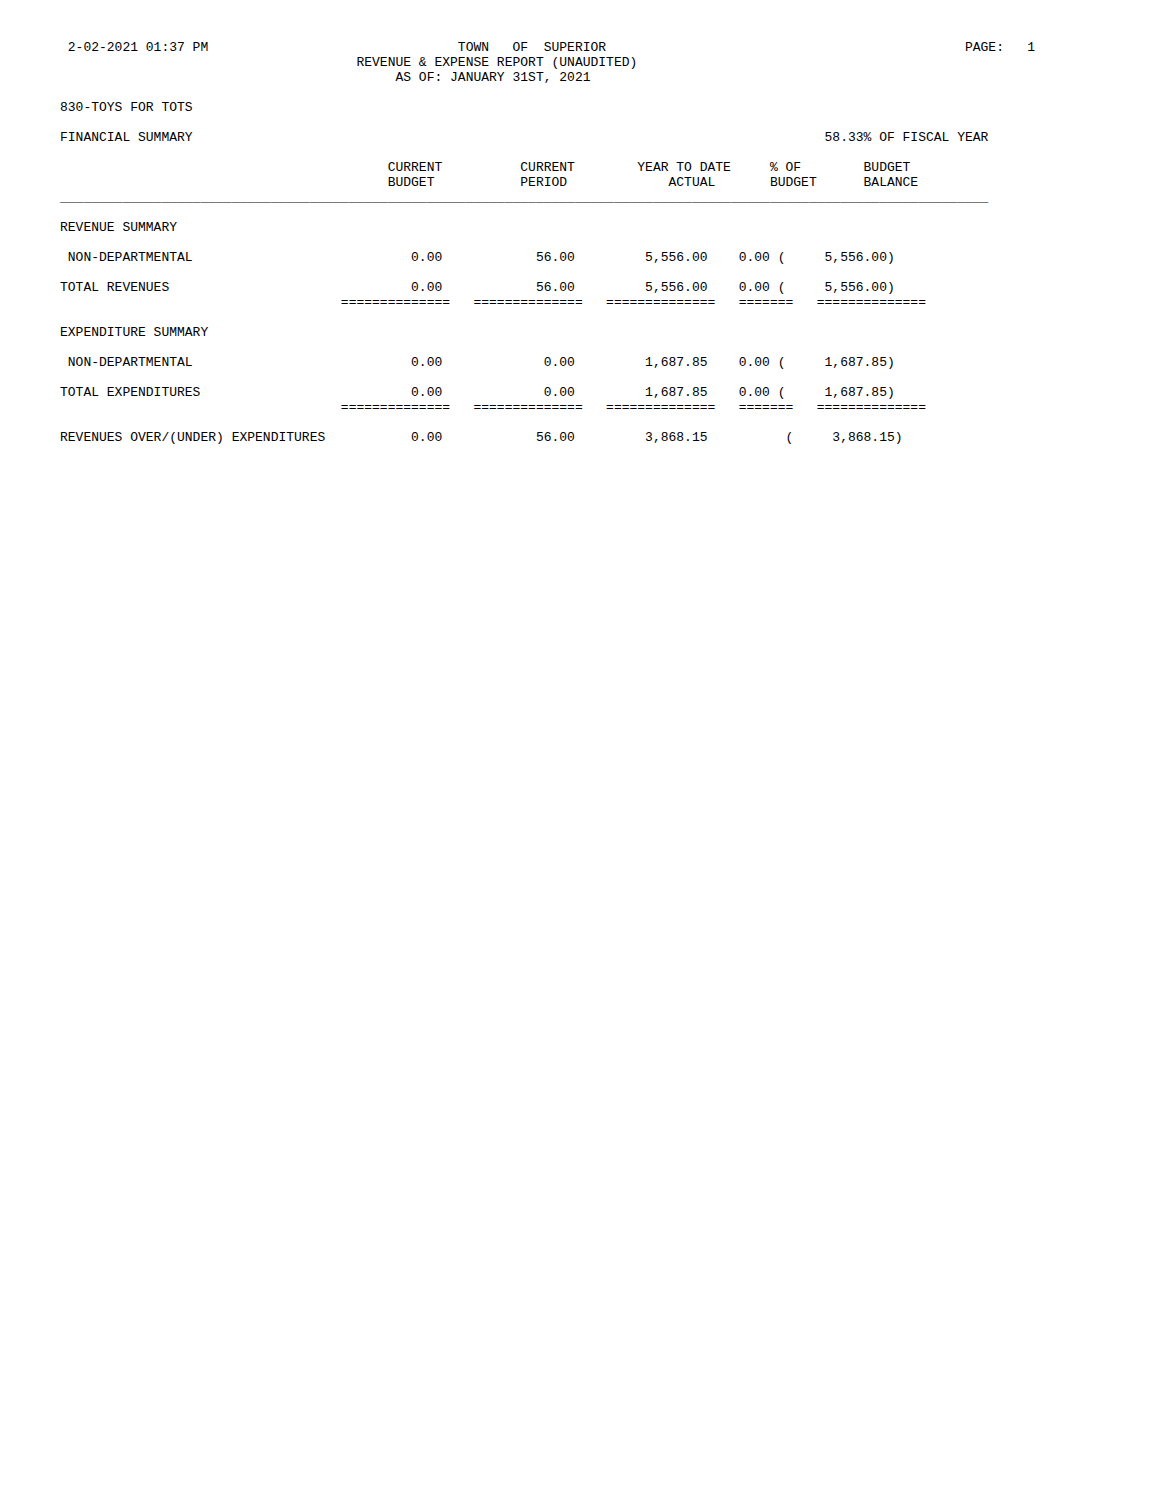2-02-2021 01:37 PM                                TOWN   OF  SUPERIOR                                              PAGE:   1
                                      REVENUE & EXPENSE REPORT (UNAUDITED)
                                           AS OF: JANUARY 31ST, 2021

830-TOYS FOR TOTS

FINANCIAL SUMMARY                                                                                 58.33% OF FISCAL YEAR

                                          CURRENT          CURRENT        YEAR TO DATE     % OF        BUDGET
                                          BUDGET           PERIOD             ACTUAL       BUDGET      BALANCE
_______________________________________________________________________________________________________________________

REVENUE SUMMARY

 NON-DEPARTMENTAL                            0.00            56.00         5,556.00    0.00 (     5,556.00)

TOTAL REVENUES                               0.00            56.00         5,556.00    0.00 (     5,556.00)
                                    ==============   ==============   ==============   =======   ==============

EXPENDITURE SUMMARY

 NON-DEPARTMENTAL                            0.00             0.00         1,687.85    0.00 (     1,687.85)

TOTAL EXPENDITURES                           0.00             0.00         1,687.85    0.00 (     1,687.85)
                                    ==============   ==============   ==============   =======   ==============

REVENUES OVER/(UNDER) EXPENDITURES           0.00            56.00         3,868.15          (     3,868.15)